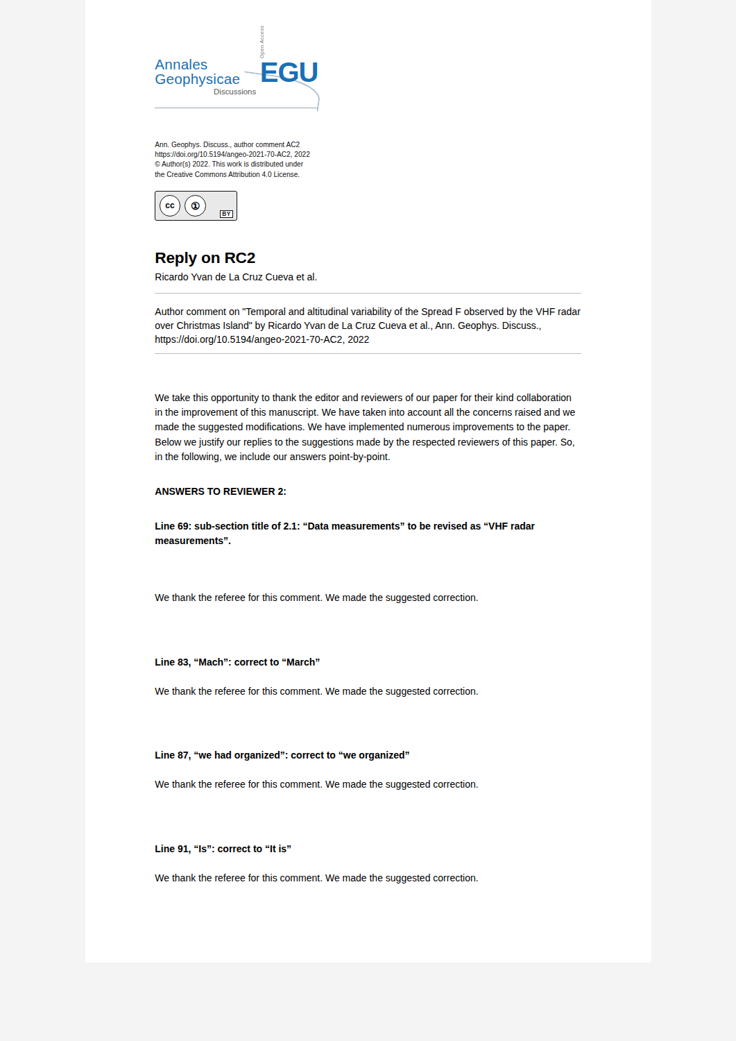Annales Geophysicae Discussions
Open Access
EGU
Ann. Geophys. Discuss., author comment AC2
https://doi.org/10.5194/angeo-2021-70-AC2, 2022
© Author(s) 2022. This work is distributed under
the Creative Commons Attribution 4.0 License.
cc
①
BY
Reply on RC2
Ricardo Yvan de La Cruz Cueva et al.
Author comment on "Temporal and altitudinal variability of the Spread F observed by the VHF radar over Christmas Island" by Ricardo Yvan de La Cruz Cueva et al., Ann. Geophys. Discuss., https://doi.org/10.5194/angeo-2021-70-AC2, 2022
We take this opportunity to thank the editor and reviewers of our paper for their kind collaboration in the improvement of this manuscript. We have taken into account all the concerns raised and we made the suggested modifications. We have implemented numerous improvements to the paper. Below we justify our replies to the suggestions made by the respected reviewers of this paper. So, in the following, we include our answers point-by-point.
ANSWERS TO REVIEWER 2:
Line 69: sub-section title of 2.1: “Data measurements” to be revised as “VHF radar measurements”.
We thank the referee for this comment. We made the suggested correction.
Line 83, “Mach”: correct to “March”
We thank the referee for this comment. We made the suggested correction.
Line 87, “we had organized”: correct to “we organized”
We thank the referee for this comment. We made the suggested correction.
Line 91, “Is”: correct to “It is”
We thank the referee for this comment. We made the suggested correction.